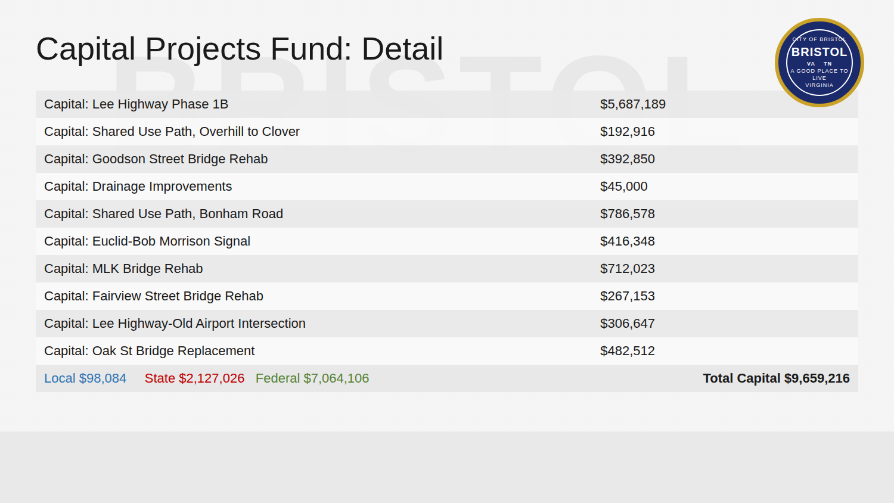BRISTOL
CITY OF BRISTOL
BRISTOL
VA TN
A GOOD PLACE TO LIVE
VIRGINIA
Capital Projects Fund: Detail
| Capital: Lee Highway Phase 1B | $5,687,189 |
| Capital: Shared Use Path, Overhill to Clover | $192,916 |
| Capital: Goodson Street Bridge Rehab | $392,850 |
| Capital: Drainage Improvements | $45,000 |
| Capital: Shared Use Path, Bonham Road | $786,578 |
| Capital: Euclid-Bob Morrison Signal | $416,348 |
| Capital: MLK Bridge Rehab | $712,023 |
| Capital: Fairview Street Bridge Rehab | $267,153 |
| Capital: Lee Highway-Old Airport Intersection | $306,647 |
| Capital: Oak St Bridge Replacement | $482,512 |
| Local $98,084 State $2,127,026 Federal $7,064,106 | Total Capital $9,659,216 |